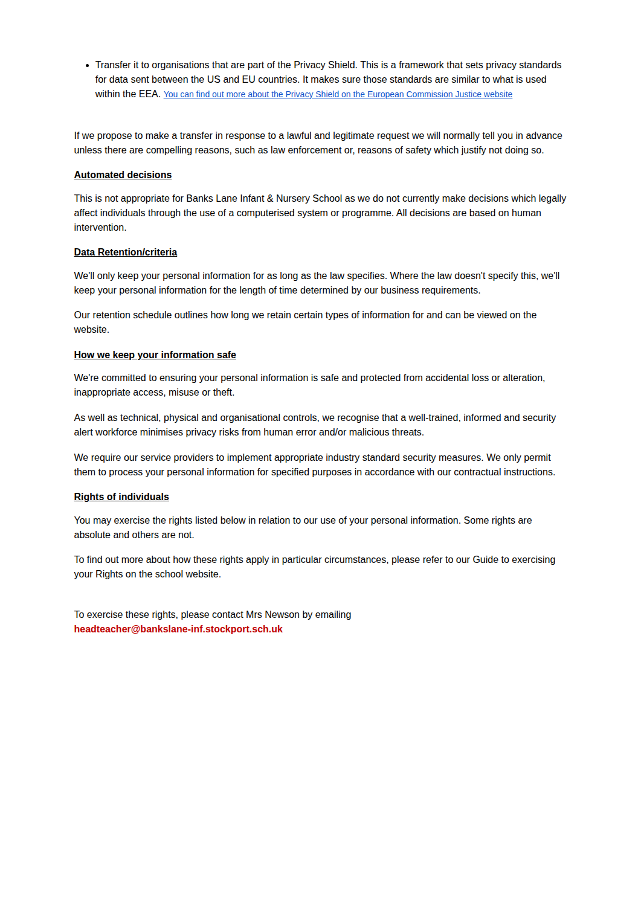Transfer it to organisations that are part of the Privacy Shield. This is a framework that sets privacy standards for data sent between the US and EU countries. It makes sure those standards are similar to what is used within the EEA. You can find out more about the Privacy Shield on the European Commission Justice website
If we propose to make a transfer in response to a lawful and legitimate request we will normally tell you in advance unless there are compelling reasons, such as law enforcement or, reasons of safety which justify not doing so.
Automated decisions
This is not appropriate for Banks Lane Infant & Nursery School as we do not currently make decisions which legally affect individuals through the use of a computerised system or programme. All decisions are based on human intervention.
Data Retention/criteria
We'll only keep your personal information for as long as the law specifies. Where the law doesn't specify this, we'll keep your personal information for the length of time determined by our business requirements.
Our retention schedule outlines how long we retain certain types of information for and can be viewed on the website.
How we keep your information safe
We're committed to ensuring your personal information is safe and protected from accidental loss or alteration, inappropriate access, misuse or theft.
As well as technical, physical and organisational controls, we recognise that a well-trained, informed and security alert workforce minimises privacy risks from human error and/or malicious threats.
We require our service providers to implement appropriate industry standard security measures. We only permit them to process your personal information for specified purposes in accordance with our contractual instructions.
Rights of individuals
You may exercise the rights listed below in relation to our use of your personal information. Some rights are absolute and others are not.
To find out more about how these rights apply in particular circumstances, please refer to our Guide to exercising your Rights on the school website.
To exercise these rights, please contact Mrs Newson by emailing
headteacher@bankslane-inf.stockport.sch.uk